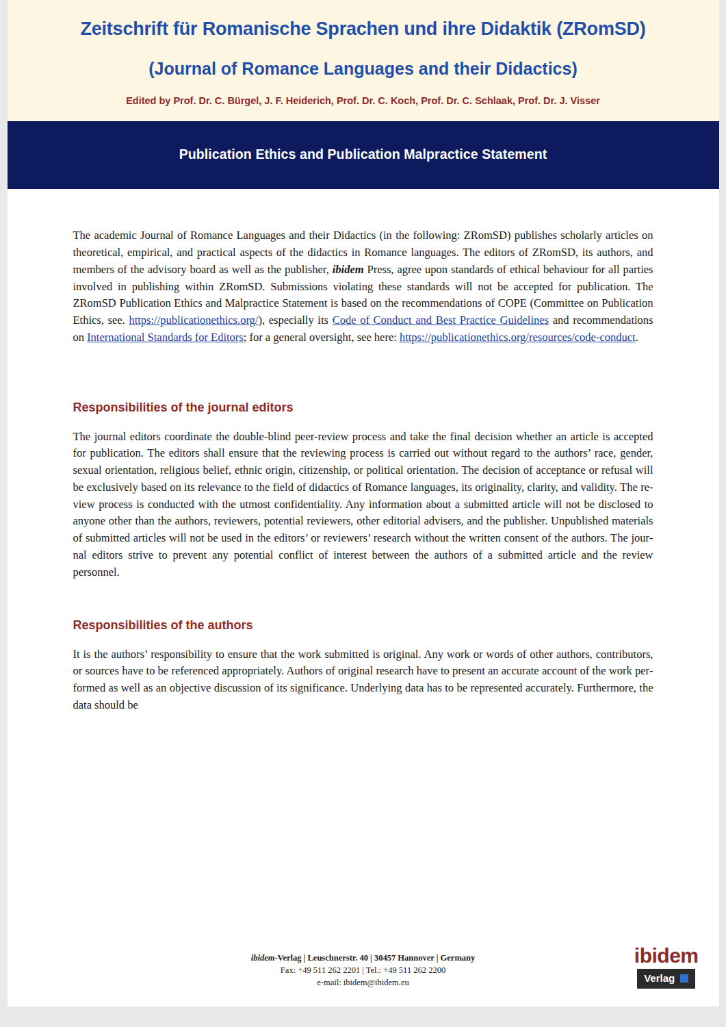Zeitschrift für Romanische Sprachen und ihre Didaktik (ZRomSD)
(Journal of Romance Languages and their Didactics)
Edited by Prof. Dr. C. Bürgel, J. F. Heiderich, Prof. Dr. C. Koch, Prof. Dr. C. Schlaak, Prof. Dr. J. Visser
Publication Ethics and Publication Malpractice Statement
The academic Journal of Romance Languages and their Didactics (in the following: ZRomSD) publishes scholarly articles on theoretical, empirical, and practical aspects of the didactics in Romance languages. The editors of ZRomSD, its authors, and members of the advisory board as well as the publisher, ibidem Press, agree upon standards of ethical behaviour for all parties involved in publishing within ZRomSD. Submissions violating these standards will not be accepted for publication. The ZRomSD Publication Ethics and Malpractice Statement is based on the recommendations of COPE (Committee on Publication Ethics, see. https://publicationethics.org/), especially its Code of Conduct and Best Practice Guidelines and recommendations on International Standards for Editors; for a general oversight, see here: https://publicationethics.org/resources/code-conduct.
Responsibilities of the journal editors
The journal editors coordinate the double-blind peer-review process and take the final decision whether an article is accepted for publication. The editors shall ensure that the reviewing process is carried out without regard to the authors’ race, gender, sexual orientation, religious belief, ethnic origin, citizenship, or political orientation. The decision of acceptance or refusal will be exclusively based on its relevance to the field of didactics of Romance languages, its originality, clarity, and validity. The review process is conducted with the utmost confidentiality. Any information about a submitted article will not be disclosed to anyone other than the authors, reviewers, potential reviewers, other editorial advisers, and the publisher. Unpublished materials of submitted articles will not be used in the editors’ or reviewers’ research without the written consent of the authors. The journal editors strive to prevent any potential conflict of interest between the authors of a submitted article and the review personnel.
Responsibilities of the authors
It is the authors’ responsibility to ensure that the work submitted is original. Any work or words of other authors, contributors, or sources have to be referenced appropriately. Authors of original research have to present an accurate account of the work performed as well as an objective discussion of its significance. Underlying data has to be represented accurately. Furthermore, the data should be
ibidem-Verlag | Leuschnerstr. 40 | 30457 Hannover | Germany
Fax: +49 511 262 2201 | Tel.: +49 511 262 2200
e-mail: ibidem@ibidem.eu
ibidem
Verlag